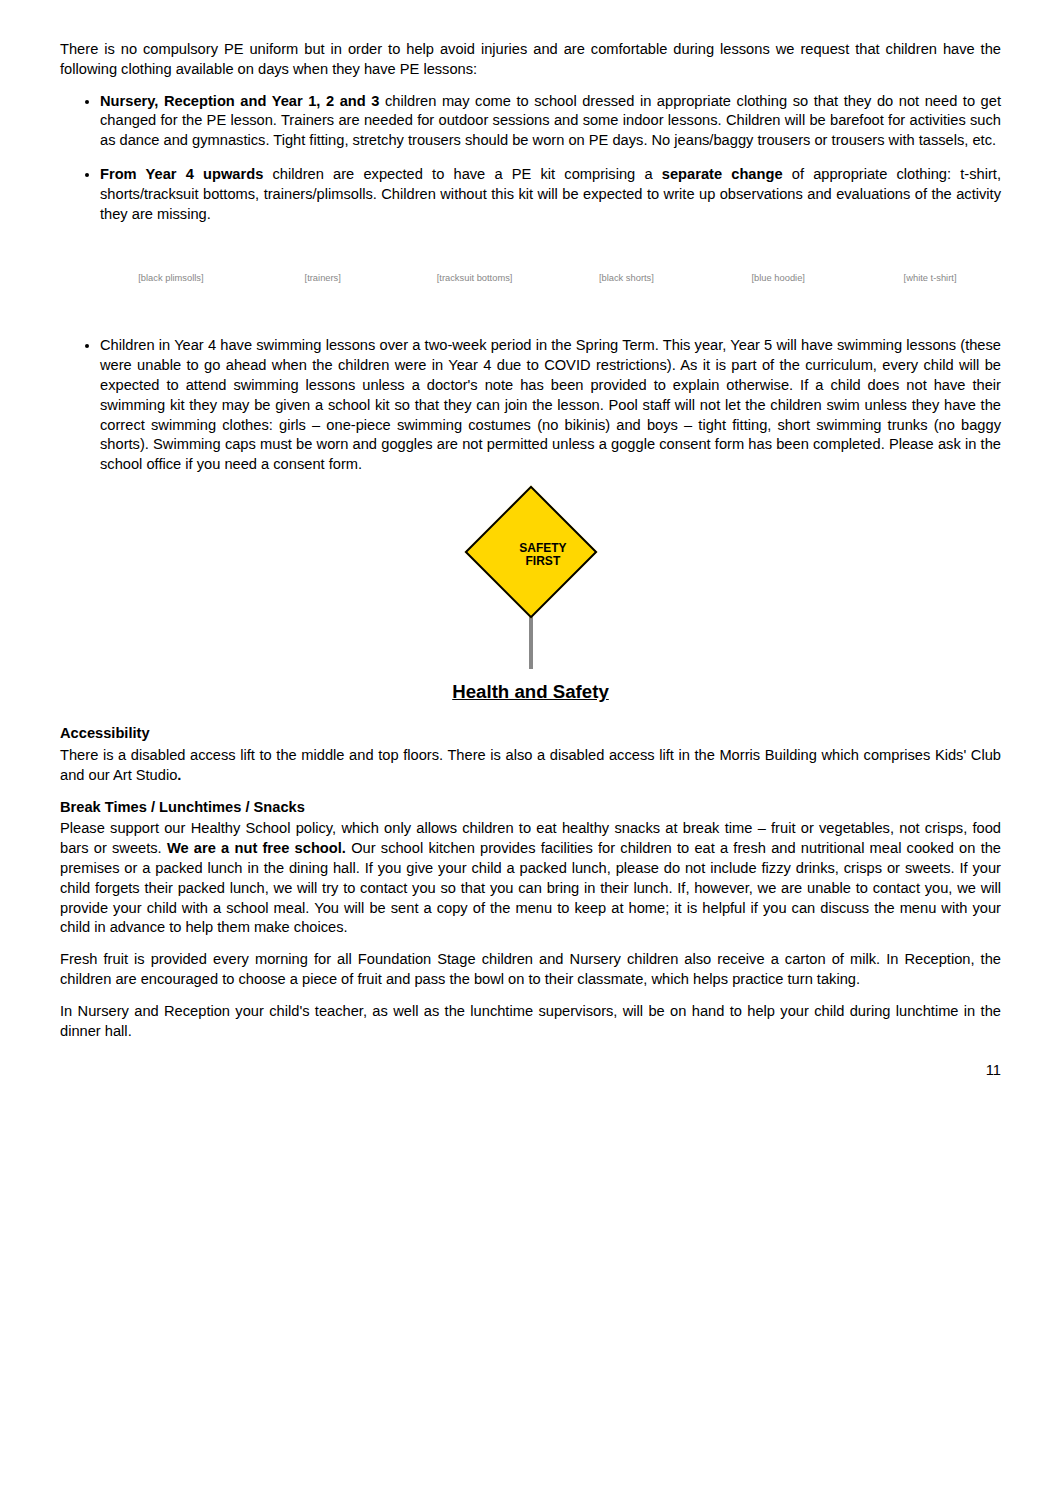There is no compulsory PE uniform but in order to help avoid injuries and are comfortable during lessons we request that children have the following clothing available on days when they have PE lessons:
Nursery, Reception and Year 1, 2 and 3 children may come to school dressed in appropriate clothing so that they do not need to get changed for the PE lesson. Trainers are needed for outdoor sessions and some indoor lessons. Children will be barefoot for activities such as dance and gymnastics. Tight fitting, stretchy trousers should be worn on PE days. No jeans/baggy trousers or trousers with tassels, etc.
From Year 4 upwards children are expected to have a PE kit comprising a separate change of appropriate clothing: t-shirt, shorts/tracksuit bottoms, trainers/plimsolls. Children without this kit will be expected to write up observations and evaluations of the activity they are missing.
[black plimsolls]
[trainers]
[tracksuit bottoms]
[black shorts]
[blue hoodie]
[white t-shirt]
Children in Year 4 have swimming lessons over a two-week period in the Spring Term. This year, Year 5 will have swimming lessons (these were unable to go ahead when the children were in Year 4 due to COVID restrictions). As it is part of the curriculum, every child will be expected to attend swimming lessons unless a doctor's note has been provided to explain otherwise. If a child does not have their swimming kit they may be given a school kit so that they can join the lesson. Pool staff will not let the children swim unless they have the correct swimming clothes: girls – one-piece swimming costumes (no bikinis) and boys – tight fitting, short swimming trunks (no baggy shorts). Swimming caps must be worn and goggles are not permitted unless a goggle consent form has been completed. Please ask in the school office if you need a consent form.
SAFETY
FIRST
Health and Safety
Accessibility
There is a disabled access lift to the middle and top floors. There is also a disabled access lift in the Morris Building which comprises Kids' Club and our Art Studio.
Break Times / Lunchtimes / Snacks
Please support our Healthy School policy, which only allows children to eat healthy snacks at break time – fruit or vegetables, not crisps, food bars or sweets. We are a nut free school. Our school kitchen provides facilities for children to eat a fresh and nutritional meal cooked on the premises or a packed lunch in the dining hall. If you give your child a packed lunch, please do not include fizzy drinks, crisps or sweets. If your child forgets their packed lunch, we will try to contact you so that you can bring in their lunch. If, however, we are unable to contact you, we will provide your child with a school meal. You will be sent a copy of the menu to keep at home; it is helpful if you can discuss the menu with your child in advance to help them make choices.
Fresh fruit is provided every morning for all Foundation Stage children and Nursery children also receive a carton of milk. In Reception, the children are encouraged to choose a piece of fruit and pass the bowl on to their classmate, which helps practice turn taking.
In Nursery and Reception your child's teacher, as well as the lunchtime supervisors, will be on hand to help your child during lunchtime in the dinner hall.
11